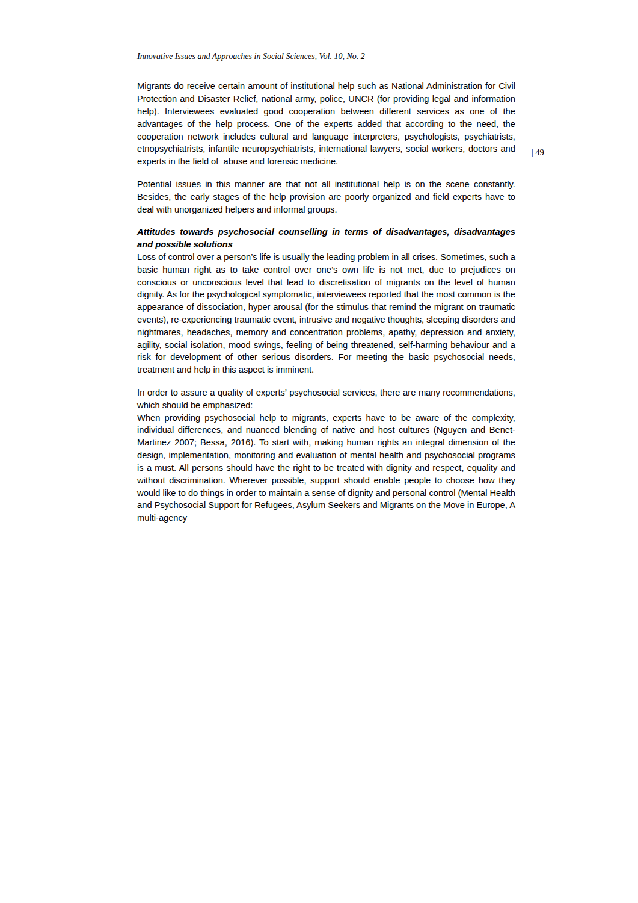Innovative Issues and Approaches in Social Sciences, Vol. 10, No. 2
49
Migrants do receive certain amount of institutional help such as National Administration for Civil Protection and Disaster Relief, national army, police, UNCR (for providing legal and information help). Interviewees evaluated good cooperation between different services as one of the advantages of the help process. One of the experts added that according to the need, the cooperation network includes cultural and language interpreters, psychologists, psychiatrists, etnopsychiatrists, infantile neuropsychiatrists, international lawyers, social workers, doctors and experts in the field of abuse and forensic medicine.
Potential issues in this manner are that not all institutional help is on the scene constantly. Besides, the early stages of the help provision are poorly organized and field experts have to deal with unorganized helpers and informal groups.
Attitudes towards psychosocial counselling in terms of disadvantages, disadvantages and possible solutions
Loss of control over a person’s life is usually the leading problem in all crises. Sometimes, such a basic human right as to take control over one’s own life is not met, due to prejudices on conscious or unconscious level that lead to discretisation of migrants on the level of human dignity. As for the psychological symptomatic, interviewees reported that the most common is the appearance of dissociation, hyper arousal (for the stimulus that remind the migrant on traumatic events), re-experiencing traumatic event, intrusive and negative thoughts, sleeping disorders and nightmares, headaches, memory and concentration problems, apathy, depression and anxiety, agility, social isolation, mood swings, feeling of being threatened, self-harming behaviour and a risk for development of other serious disorders. For meeting the basic psychosocial needs, treatment and help in this aspect is imminent.
In order to assure a quality of experts’ psychosocial services, there are many recommendations, which should be emphasized:
When providing psychosocial help to migrants, experts have to be aware of the complexity, individual differences, and nuanced blending of native and host cultures (Nguyen and Benet-Martinez 2007; Bessa, 2016). To start with, making human rights an integral dimension of the design, implementation, monitoring and evaluation of mental health and psychosocial programs is a must. All persons should have the right to be treated with dignity and respect, equality and without discrimination. Wherever possible, support should enable people to choose how they would like to do things in order to maintain a sense of dignity and personal control (Mental Health and Psychosocial Support for Refugees, Asylum Seekers and Migrants on the Move in Europe, A multi-agency